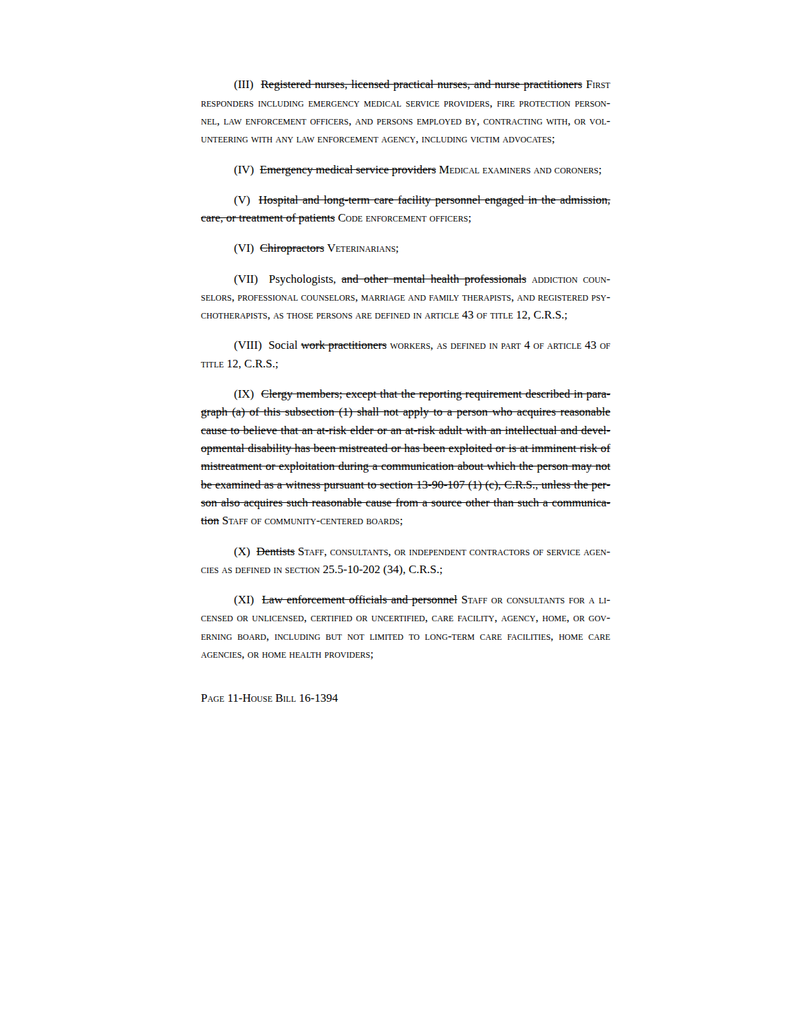(III) Registered nurses, licensed practical nurses, and nurse practitioners First responders including emergency medical service providers, fire protection personnel, law enforcement officers, and persons employed by, contracting with, or volunteering with any law enforcement agency, including victim advocates;
(IV) Emergency medical service providers Medical examiners and coroners;
(V) Hospital and long-term care facility personnel engaged in the admission, care, or treatment of patients Code enforcement officers;
(VI) Chiropractors Veterinarians;
(VII) Psychologists, and other mental health professionals addiction counselors, professional counselors, marriage and family therapists, and registered psychotherapists, as those persons are defined in article 43 of title 12, C.R.S.;
(VIII) Social work practitioners workers, as defined in part 4 of article 43 of title 12, C.R.S.;
(IX) Clergy members; except that the reporting requirement described in paragraph (a) of this subsection (1) shall not apply to a person who acquires reasonable cause to believe that an at-risk elder or an at-risk adult with an intellectual and developmental disability has been mistreated or has been exploited or is at imminent risk of mistreatment or exploitation during a communication about which the person may not be examined as a witness pursuant to section 13-90-107 (1) (c), C.R.S., unless the person also acquires such reasonable cause from a source other than such a communication Staff of community-centered boards;
(X) Dentists Staff, consultants, or independent contractors of service agencies as defined in section 25.5-10-202 (34), C.R.S.;
(XI) Law enforcement officials and personnel Staff or consultants for a licensed or unlicensed, certified or uncertified, care facility, agency, home, or governing board, including but not limited to long-term care facilities, home care agencies, or home health providers;
Page 11-House Bill 16-1394